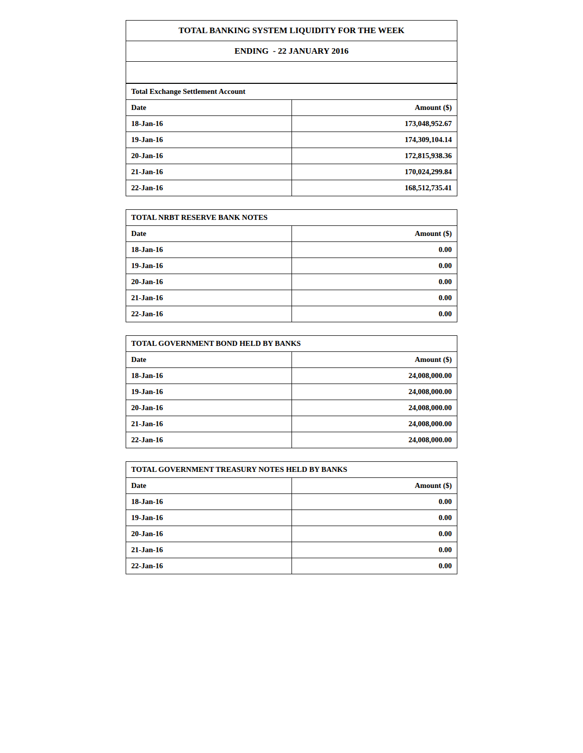| TOTAL BANKING SYSTEM LIQUIDITY FOR THE WEEK |
| ENDING - 22 JANUARY 2016 |
| Total Exchange Settlement Account |
| Date | Amount ($) |
| 18-Jan-16 | 173,048,952.67 |
| 19-Jan-16 | 174,309,104.14 |
| 20-Jan-16 | 172,815,938.36 |
| 21-Jan-16 | 170,024,299.84 |
| 22-Jan-16 | 168,512,735.41 |
| TOTAL NRBT RESERVE BANK NOTES |
| Date | Amount ($) |
| 18-Jan-16 | 0.00 |
| 19-Jan-16 | 0.00 |
| 20-Jan-16 | 0.00 |
| 21-Jan-16 | 0.00 |
| 22-Jan-16 | 0.00 |
| TOTAL GOVERNMENT BOND HELD BY BANKS |
| Date | Amount ($) |
| 18-Jan-16 | 24,008,000.00 |
| 19-Jan-16 | 24,008,000.00 |
| 20-Jan-16 | 24,008,000.00 |
| 21-Jan-16 | 24,008,000.00 |
| 22-Jan-16 | 24,008,000.00 |
| TOTAL GOVERNMENT TREASURY NOTES HELD BY BANKS |
| Date | Amount ($) |
| 18-Jan-16 | 0.00 |
| 19-Jan-16 | 0.00 |
| 20-Jan-16 | 0.00 |
| 21-Jan-16 | 0.00 |
| 22-Jan-16 | 0.00 |